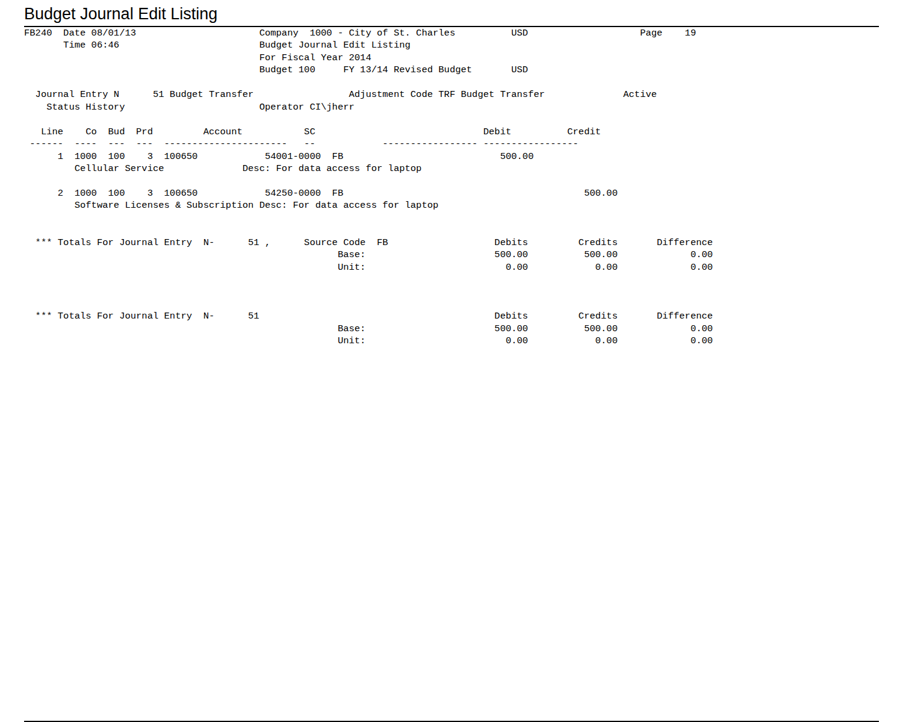Budget Journal Edit Listing
FB240  Date 08/01/13                      Company  1000 - City of St. Charles          USD                    Page    19
       Time 06:46                         Budget Journal Edit Listing
                                          For Fiscal Year 2014
                                          Budget 100     FY 13/14 Revised Budget       USD

  Journal Entry N      51 Budget Transfer                 Adjustment Code TRF Budget Transfer              Active
    Status History                        Operator CI\jherr

   Line    Co  Bud  Prd         Account           SC                              Debit          Credit
 ------  ----  ---  ---  ----------------------   --            ----------------- -----------------
      1  1000  100    3  100650            54001-0000  FB                            500.00
         Cellular Service              Desc: For data access for laptop

      2  1000  100    3  100650            54250-0000  FB                                           500.00
         Software Licenses & Subscription Desc: For data access for laptop


  *** Totals For Journal Entry  N-      51 ,      Source Code  FB                   Debits         Credits       Difference
                                                        Base:                       500.00          500.00             0.00
                                                        Unit:                         0.00            0.00             0.00



  *** Totals For Journal Entry  N-      51                                          Debits         Credits       Difference
                                                        Base:                       500.00          500.00             0.00
                                                        Unit:                         0.00            0.00             0.00